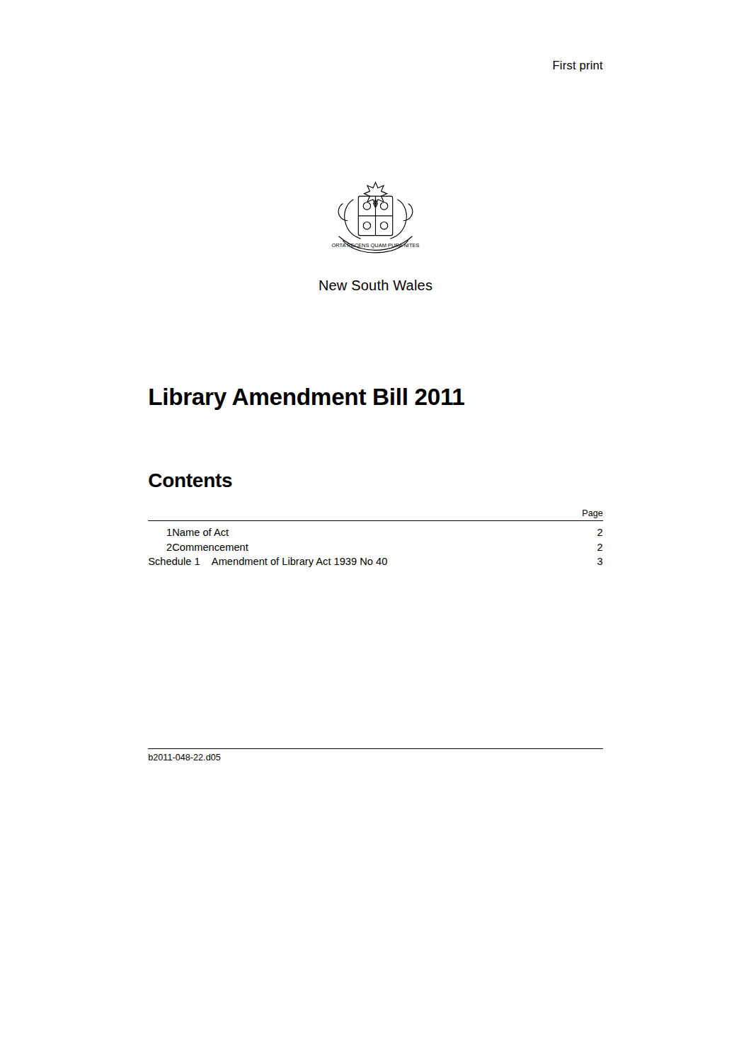First print
New South Wales
Library Amendment Bill 2011
Contents
Page
| 1 | Name of Act | 2 |
| 2 | Commencement | 2 |
| Schedule 1 Amendment of Library Act 1939 No 40 | 3 |
b2011-048-22.d05